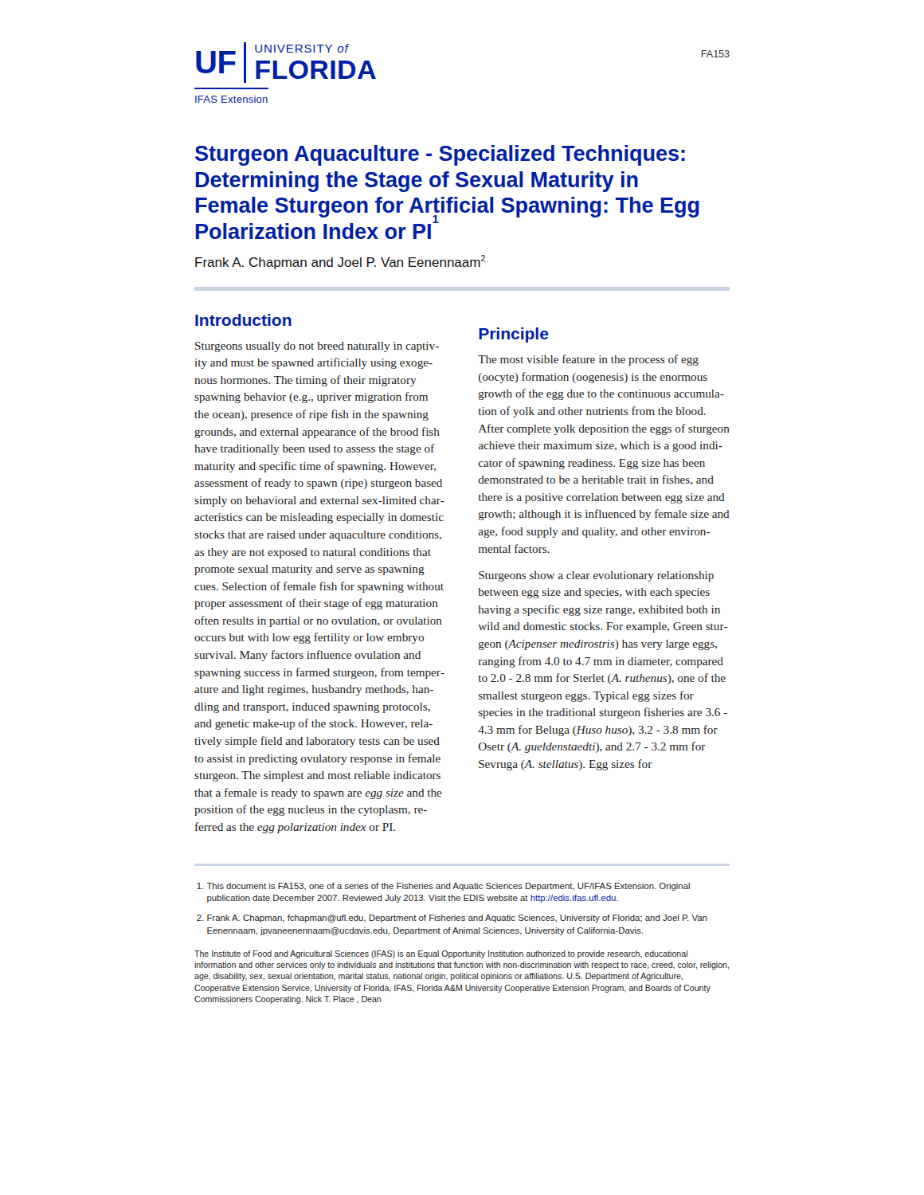UF
UNIVERSITY of FLORIDA
IFAS Extension
FA153
Sturgeon Aquaculture - Specialized Techniques: Determining the Stage of Sexual Maturity in Female Sturgeon for Artificial Spawning: The Egg Polarization Index or PI1
Frank A. Chapman and Joel P. Van Eenennaam2
Introduction
Sturgeons usually do not breed naturally in captivity and must be spawned artificially using exogenous hormones. The timing of their migratory spawning behavior (e.g., upriver migration from the ocean), presence of ripe fish in the spawning grounds, and external appearance of the brood fish have traditionally been used to assess the stage of maturity and specific time of spawning. However, assessment of ready to spawn (ripe) sturgeon based simply on behavioral and external sex-limited characteristics can be misleading especially in domestic stocks that are raised under aquaculture conditions, as they are not exposed to natural conditions that promote sexual maturity and serve as spawning cues. Selection of female fish for spawning without proper assessment of their stage of egg maturation often results in partial or no ovulation, or ovulation occurs but with low egg fertility or low embryo survival. Many factors influence ovulation and spawning success in farmed sturgeon, from temperature and light regimes, husbandry methods, handling and transport, induced spawning protocols, and genetic make-up of the stock. However, relatively simple field and laboratory tests can be used to assist in predicting ovulatory response in female sturgeon. The simplest and most reliable indicators that a female is ready to spawn are egg size and the position of the egg nucleus in the cytoplasm, referred as the egg polarization index or PI.
Principle
The most visible feature in the process of egg (oocyte) formation (oogenesis) is the enormous growth of the egg due to the continuous accumulation of yolk and other nutrients from the blood. After complete yolk deposition the eggs of sturgeon achieve their maximum size, which is a good indicator of spawning readiness. Egg size has been demonstrated to be a heritable trait in fishes, and there is a positive correlation between egg size and growth; although it is influenced by female size and age, food supply and quality, and other environmental factors.
Sturgeons show a clear evolutionary relationship between egg size and species, with each species having a specific egg size range, exhibited both in wild and domestic stocks. For example, Green sturgeon (Acipenser medirostris) has very large eggs, ranging from 4.0 to 4.7 mm in diameter, compared to 2.0 - 2.8 mm for Sterlet (A. ruthenus), one of the smallest sturgeon eggs. Typical egg sizes for species in the traditional sturgeon fisheries are 3.6 - 4.3 mm for Beluga (Huso huso), 3.2 - 3.8 mm for Osetr (A. gueldenstaedti), and 2.7 - 3.2 mm for Sevruga (A. stellatus). Egg sizes for
This document is FA153, one of a series of the Fisheries and Aquatic Sciences Department, UF/IFAS Extension. Original publication date December 2007. Reviewed July 2013. Visit the EDIS website at http://edis.ifas.ufl.edu.
Frank A. Chapman, fchapman@ufl.edu, Department of Fisheries and Aquatic Sciences, University of Florida; and Joel P. Van Eenennaam, jpvaneenennaam@ucdavis.edu, Department of Animal Sciences, University of California-Davis.
The Institute of Food and Agricultural Sciences (IFAS) is an Equal Opportunity Institution authorized to provide research, educational information and other services only to individuals and institutions that function with non-discrimination with respect to race, creed, color, religion, age, disability, sex, sexual orientation, marital status, national origin, political opinions or affiliations. U.S. Department of Agriculture, Cooperative Extension Service, University of Florida, IFAS, Florida A&M University Cooperative Extension Program, and Boards of County Commissioners Cooperating. Nick T. Place , Dean